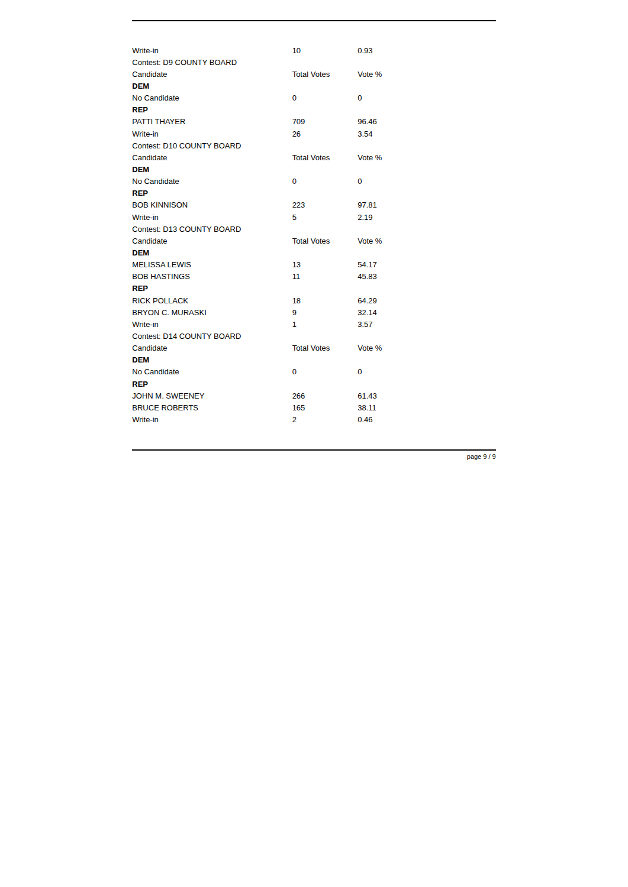| Write-in | 10 | 0.93 |
| Contest: D9 COUNTY BOARD Candidate | Total Votes | Vote % |
| DEM | | |
| No Candidate | 0 | 0 |
| REP | | |
| PATTI THAYER | 709 | 96.46 |
| Write-in | 26 | 3.54 |
| Contest: D10 COUNTY BOARD Candidate | Total Votes | Vote % |
| DEM | | |
| No Candidate | 0 | 0 |
| REP | | |
| BOB KINNISON | 223 | 97.81 |
| Write-in | 5 | 2.19 |
| Contest: D13 COUNTY BOARD Candidate | Total Votes | Vote % |
| DEM | | |
| MELISSA LEWIS | 13 | 54.17 |
| BOB HASTINGS | 11 | 45.83 |
| REP | | |
| RICK POLLACK | 18 | 64.29 |
| BRYON C. MURASKI | 9 | 32.14 |
| Write-in | 1 | 3.57 |
| Contest: D14 COUNTY BOARD Candidate | Total Votes | Vote % |
| DEM | | |
| No Candidate | 0 | 0 |
| REP | | |
| JOHN M. SWEENEY | 266 | 61.43 |
| BRUCE ROBERTS | 165 | 38.11 |
| Write-in | 2 | 0.46 |
page 9 / 9